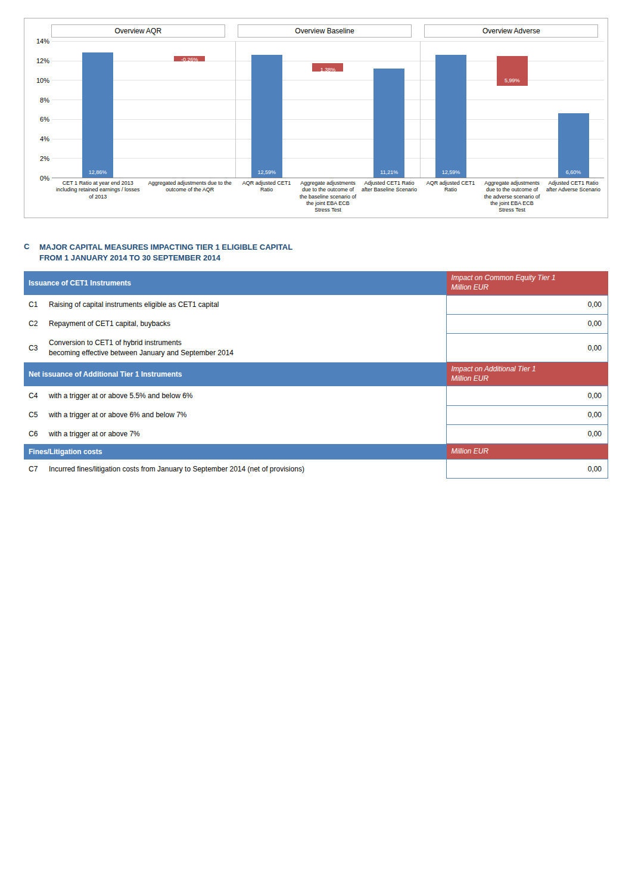Overview AQR
Overview Baseline
Overview Adverse
14% 12% 10% 8% 6% 4% 2% 0%
12,86%
-0,26%
12,59%
1,38%
11,21%
12,59%
5,99%
6,60%
CET 1 Ratio at year end 2013 including retained earnings / losses of 2013 Aggregated adjustments due to the outcome of the AQR
AQR adjusted CET1 Ratio Aggregate adjustments due to the outcome of the baseline scenario of the joint EBA ECB Stress Test Adjusted CET1 Ratio after Baseline Scenario
AQR adjusted CET1 Ratio Aggregate adjustments due to the outcome of the adverse scenario of the joint EBA ECB Stress Test Adjusted CET1 Ratio after Adverse Scenario
C
MAJOR CAPITAL MEASURES IMPACTING TIER 1 ELIGIBLE CAPITAL
FROM 1 JANUARY 2014 TO 30 SEPTEMBER 2014
| Issuance of CET1 Instruments | Impact on Common Equity Tier 1 Million EUR |
| C1 | Raising of capital instruments eligible as CET1 capital | 0,00 |
| C2 | Repayment of CET1 capital, buybacks | 0,00 |
| C3 | Conversion to CET1 of hybrid instruments becoming effective between January and September 2014 | 0,00 |
| Net issuance of Additional Tier 1 Instruments | Impact on Additional Tier 1 Million EUR |
| C4 | with a trigger at or above 5.5% and below 6% | 0,00 |
| C5 | with a trigger at or above 6% and below 7% | 0,00 |
| C6 | with a trigger at or above 7% | 0,00 |
| Fines/Litigation costs | Million EUR |
| C7 | Incurred fines/litigation costs from January to September 2014 (net of provisions) | 0,00 |